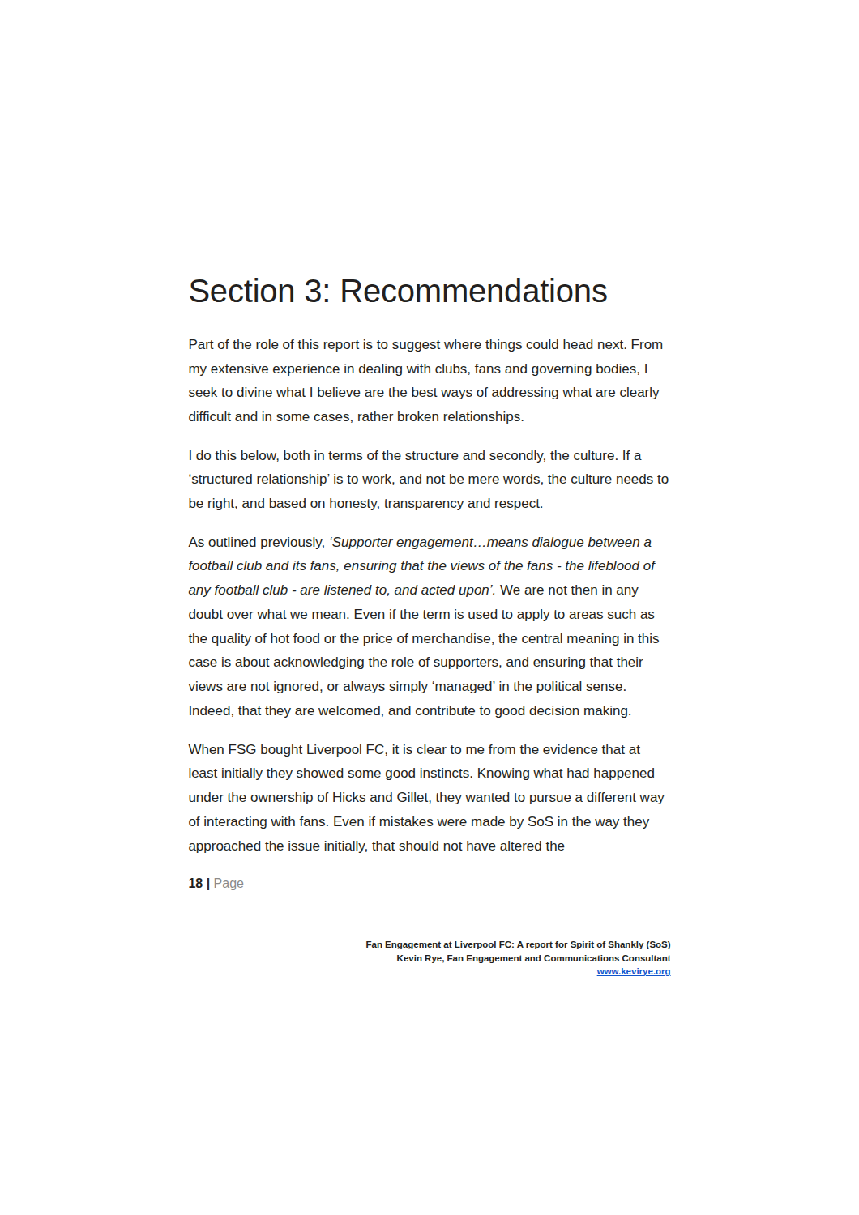Section 3: Recommendations
Part of the role of this report is to suggest where things could head next. From my extensive experience in dealing with clubs, fans and governing bodies, I seek to divine what I believe are the best ways of addressing what are clearly difficult and in some cases, rather broken relationships.
I do this below, both in terms of the structure and secondly, the culture. If a ‘structured relationship’ is to work, and not be mere words, the culture needs to be right, and based on honesty, transparency and respect.
As outlined previously, ‘Supporter engagement…means dialogue between a football club and its fans, ensuring that the views of the fans - the lifeblood of any football club - are listened to, and acted upon’. We are not then in any doubt over what we mean. Even if the term is used to apply to areas such as the quality of hot food or the price of merchandise, the central meaning in this case is about acknowledging the role of supporters, and ensuring that their views are not ignored, or always simply ‘managed’ in the political sense. Indeed, that they are welcomed, and contribute to good decision making.
When FSG bought Liverpool FC, it is clear to me from the evidence that at least initially they showed some good instincts. Knowing what had happened under the ownership of Hicks and Gillet, they wanted to pursue a different way of interacting with fans. Even if mistakes were made by SoS in the way they approached the issue initially, that should not have altered the
18 | Page
Fan Engagement at Liverpool FC: A report for Spirit of Shankly (SoS)
Kevin Rye, Fan Engagement and Communications Consultant
www.kevirye.org